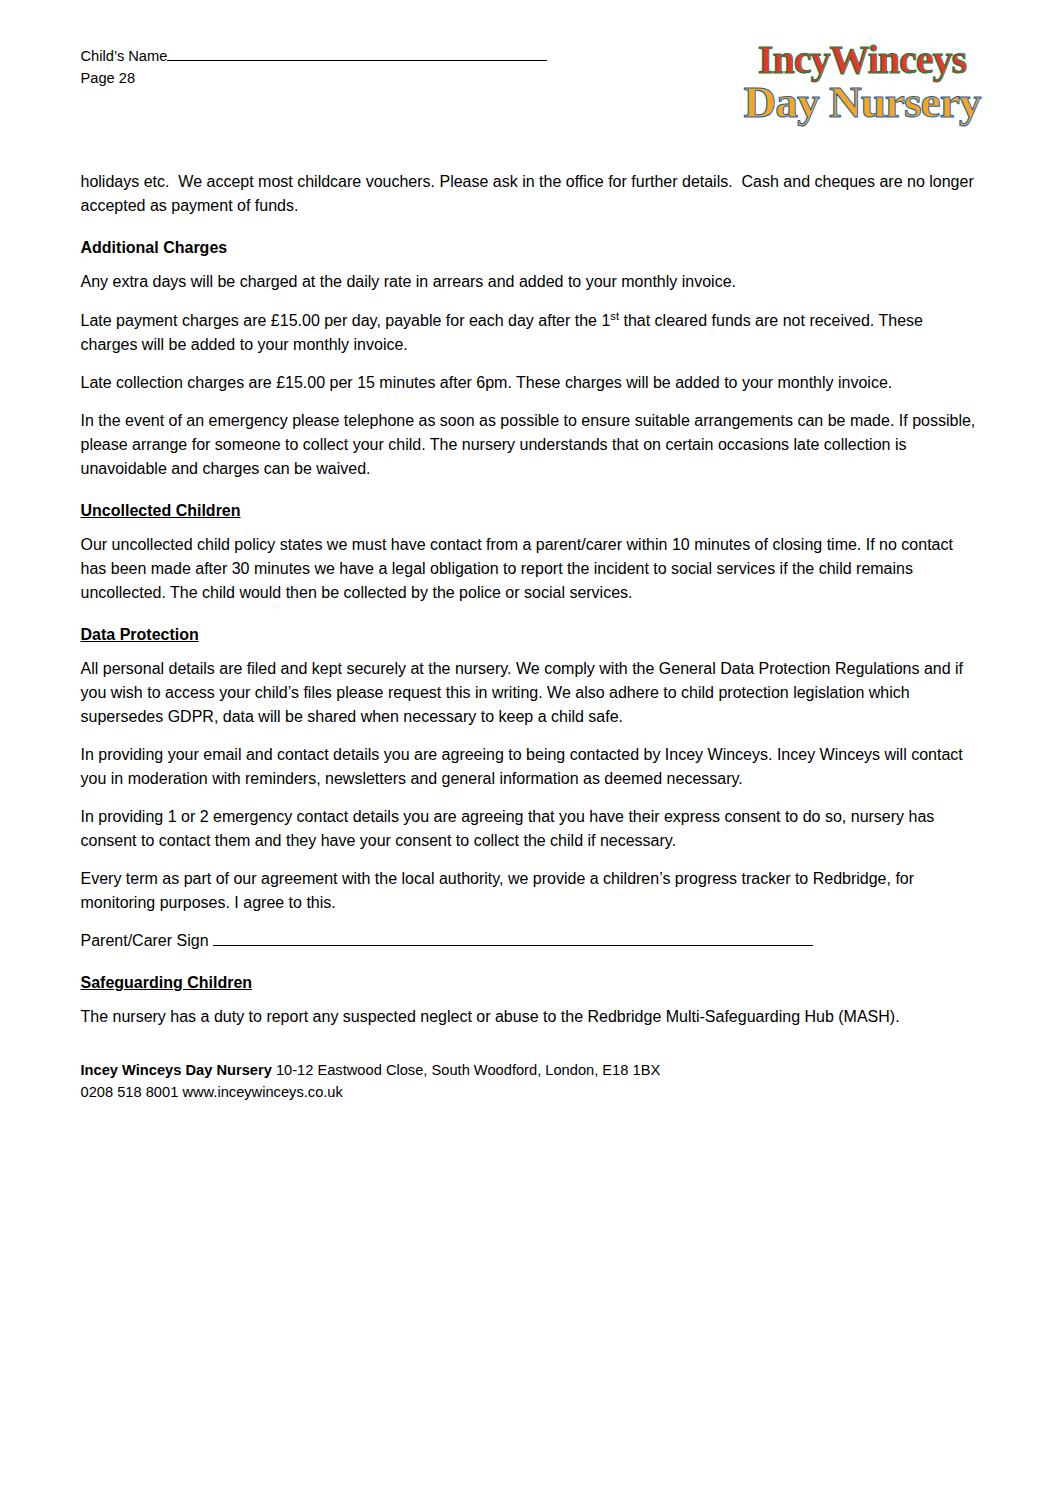Child’s Name
Page 28
IncyWinceys
Day Nursery
holidays etc. We accept most childcare vouchers. Please ask in the office for further details. Cash and cheques are no longer accepted as payment of funds.
Additional Charges
Any extra days will be charged at the daily rate in arrears and added to your monthly invoice.
Late payment charges are £15.00 per day, payable for each day after the 1st that cleared funds are not received. These charges will be added to your monthly invoice.
Late collection charges are £15.00 per 15 minutes after 6pm. These charges will be added to your monthly invoice.
In the event of an emergency please telephone as soon as possible to ensure suitable arrangements can be made. If possible, please arrange for someone to collect your child. The nursery understands that on certain occasions late collection is unavoidable and charges can be waived.
Uncollected Children
Our uncollected child policy states we must have contact from a parent/carer within 10 minutes of closing time. If no contact has been made after 30 minutes we have a legal obligation to report the incident to social services if the child remains uncollected. The child would then be collected by the police or social services.
Data Protection
All personal details are filed and kept securely at the nursery. We comply with the General Data Protection Regulations and if you wish to access your child’s files please request this in writing. We also adhere to child protection legislation which supersedes GDPR, data will be shared when necessary to keep a child safe.
In providing your email and contact details you are agreeing to being contacted by Incey Winceys. Incey Winceys will contact you in moderation with reminders, newsletters and general information as deemed necessary.
In providing 1 or 2 emergency contact details you are agreeing that you have their express consent to do so, nursery has consent to contact them and they have your consent to collect the child if necessary.
Every term as part of our agreement with the local authority, we provide a children’s progress tracker to Redbridge, for monitoring purposes. I agree to this.
Parent/Carer Sign
Safeguarding Children
The nursery has a duty to report any suspected neglect or abuse to the Redbridge Multi-Safeguarding Hub (MASH).
Incey Winceys Day Nursery 10-12 Eastwood Close, South Woodford, London, E18 1BX
0208 518 8001 www.inceywinceys.co.uk